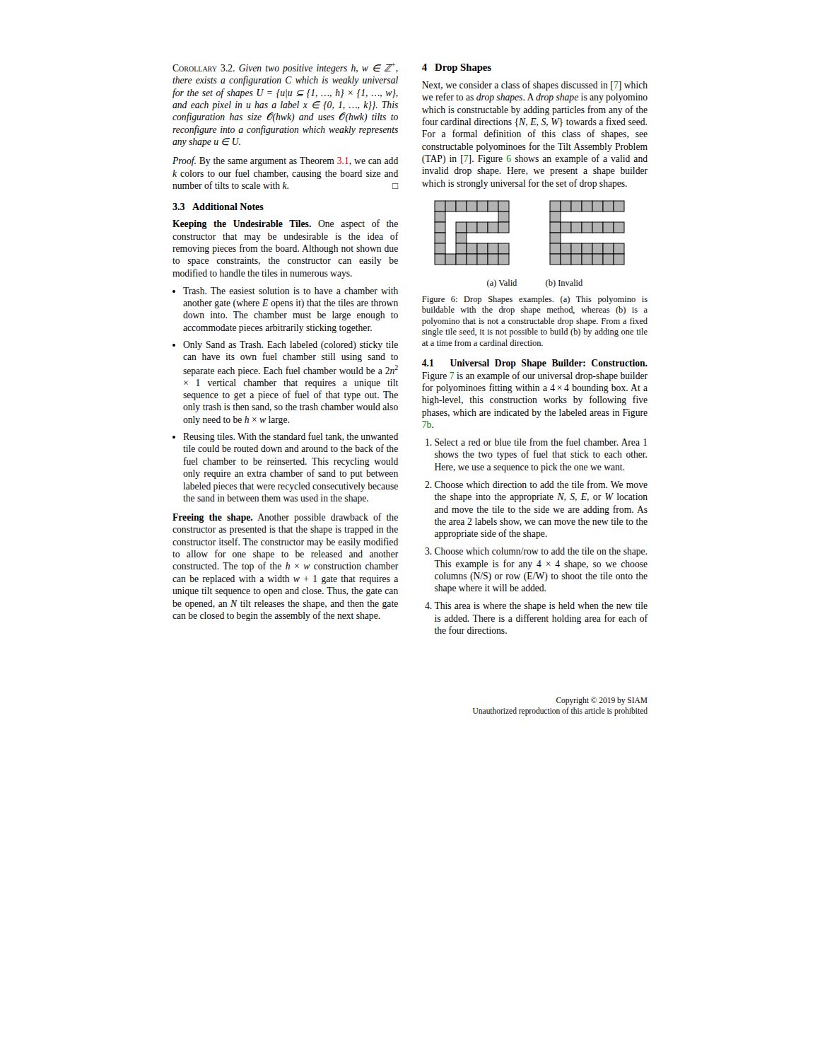Corollary 3.2. Given two positive integers h, w ∈ ℤ+, there exists a configuration C which is weakly universal for the set of shapes U = {u|u ⊆ {1, …, h} × {1, …, w}, and each pixel in u has a label x ∈ {0, 1, …, k}}. This configuration has size 𝒪(hwk) and uses 𝒪(hwk) tilts to reconfigure into a configuration which weakly represents any shape u ∈ U.
Proof. By the same argument as Theorem 3.1, we can add k colors to our fuel chamber, causing the board size and number of tilts to scale with k. □
3.3 Additional Notes
Keeping the Undesirable Tiles. One aspect of the constructor that may be undesirable is the idea of removing pieces from the board. Although not shown due to space constraints, the constructor can easily be modified to handle the tiles in numerous ways.
Trash. The easiest solution is to have a chamber with another gate (where E opens it) that the tiles are thrown down into. The chamber must be large enough to accommodate pieces arbitrarily sticking together.
Only Sand as Trash. Each labeled (colored) sticky tile can have its own fuel chamber still using sand to separate each piece. Each fuel chamber would be a 2n2 × 1 vertical chamber that requires a unique tilt sequence to get a piece of fuel of that type out. The only trash is then sand, so the trash chamber would also only need to be h × w large.
Reusing tiles. With the standard fuel tank, the unwanted tile could be routed down and around to the back of the fuel chamber to be reinserted. This recycling would only require an extra chamber of sand to put between labeled pieces that were recycled consecutively because the sand in between them was used in the shape.
Freeing the shape. Another possible drawback of the constructor as presented is that the shape is trapped in the constructor itself. The constructor may be easily modified to allow for one shape to be released and another constructed. The top of the h × w construction chamber can be replaced with a width w + 1 gate that requires a unique tilt sequence to open and close. Thus, the gate can be opened, an N tilt releases the shape, and then the gate can be closed to begin the assembly of the next shape.
4 Drop Shapes
Next, we consider a class of shapes discussed in [7] which we refer to as drop shapes. A drop shape is any polyomino which is constructable by adding particles from any of the four cardinal directions {N, E, S, W} towards a fixed seed. For a formal definition of this class of shapes, see constructable polyominoes for the Tilt Assembly Problem (TAP) in [7]. Figure 6 shows an example of a valid and invalid drop shape. Here, we present a shape builder which is strongly universal for the set of drop shapes.
(a) Valid (b) Invalid
Figure 6: Drop Shapes examples. (a) This polyomino is buildable with the drop shape method, whereas (b) is a polyomino that is not a constructable drop shape. From a fixed single tile seed, it is not possible to build (b) by adding one tile at a time from a cardinal direction.
4.1 Universal Drop Shape Builder: Construction. Figure 7 is an example of our universal drop-shape builder for polyominoes fitting within a 4 × 4 bounding box. At a high-level, this construction works by following five phases, which are indicated by the labeled areas in Figure 7b.
Select a red or blue tile from the fuel chamber. Area 1 shows the two types of fuel that stick to each other. Here, we use a sequence to pick the one we want.
Choose which direction to add the tile from. We move the shape into the appropriate N, S, E, or W location and move the tile to the side we are adding from. As the area 2 labels show, we can move the new tile to the appropriate side of the shape.
Choose which column/row to add the tile on the shape. This example is for any 4 × 4 shape, so we choose columns (N/S) or row (E/W) to shoot the tile onto the shape where it will be added.
This area is where the shape is held when the new tile is added. There is a different holding area for each of the four directions.
Copyright © 2019 by SIAM
Unauthorized reproduction of this article is prohibited